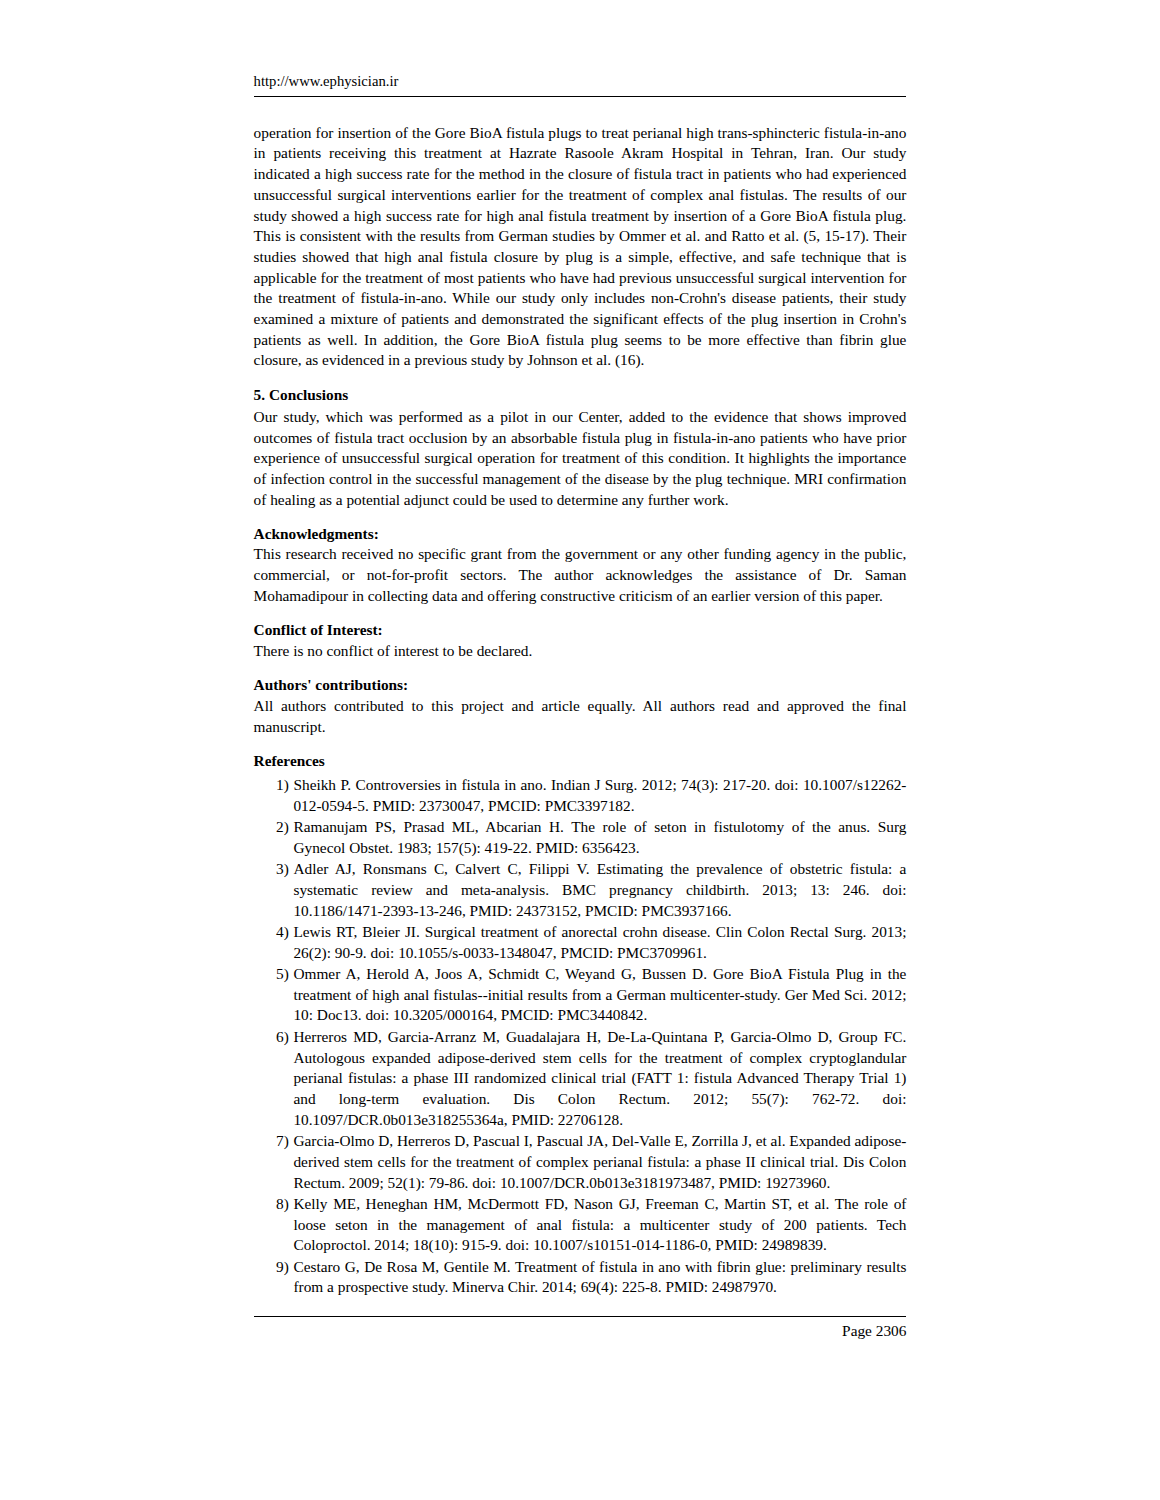http://www.ephysician.ir
operation for insertion of the Gore BioA fistula plugs to treat perianal high trans-sphincteric fistula-in-ano in patients receiving this treatment at Hazrate Rasoole Akram Hospital in Tehran, Iran. Our study indicated a high success rate for the method in the closure of fistula tract in patients who had experienced unsuccessful surgical interventions earlier for the treatment of complex anal fistulas. The results of our study showed a high success rate for high anal fistula treatment by insertion of a Gore BioA fistula plug. This is consistent with the results from German studies by Ommer et al. and Ratto et al. (5, 15-17). Their studies showed that high anal fistula closure by plug is a simple, effective, and safe technique that is applicable for the treatment of most patients who have had previous unsuccessful surgical intervention for the treatment of fistula-in-ano. While our study only includes non-Crohn's disease patients, their study examined a mixture of patients and demonstrated the significant effects of the plug insertion in Crohn's patients as well. In addition, the Gore BioA fistula plug seems to be more effective than fibrin glue closure, as evidenced in a previous study by Johnson et al. (16).
5. Conclusions
Our study, which was performed as a pilot in our Center, added to the evidence that shows improved outcomes of fistula tract occlusion by an absorbable fistula plug in fistula-in-ano patients who have prior experience of unsuccessful surgical operation for treatment of this condition. It highlights the importance of infection control in the successful management of the disease by the plug technique. MRI confirmation of healing as a potential adjunct could be used to determine any further work.
Acknowledgments:
This research received no specific grant from the government or any other funding agency in the public, commercial, or not-for-profit sectors. The author acknowledges the assistance of Dr. Saman Mohamadipour in collecting data and offering constructive criticism of an earlier version of this paper.
Conflict of Interest:
There is no conflict of interest to be declared.
Authors' contributions:
All authors contributed to this project and article equally. All authors read and approved the final manuscript.
References
Sheikh P. Controversies in fistula in ano. Indian J Surg. 2012; 74(3): 217-20. doi: 10.1007/s12262-012-0594-5. PMID: 23730047, PMCID: PMC3397182.
Ramanujam PS, Prasad ML, Abcarian H. The role of seton in fistulotomy of the anus. Surg Gynecol Obstet. 1983; 157(5): 419-22. PMID: 6356423.
Adler AJ, Ronsmans C, Calvert C, Filippi V. Estimating the prevalence of obstetric fistula: a systematic review and meta-analysis. BMC pregnancy childbirth. 2013; 13: 246. doi: 10.1186/1471-2393-13-246, PMID: 24373152, PMCID: PMC3937166.
Lewis RT, Bleier JI. Surgical treatment of anorectal crohn disease. Clin Colon Rectal Surg. 2013; 26(2): 90-9. doi: 10.1055/s-0033-1348047, PMCID: PMC3709961.
Ommer A, Herold A, Joos A, Schmidt C, Weyand G, Bussen D. Gore BioA Fistula Plug in the treatment of high anal fistulas--initial results from a German multicenter-study. Ger Med Sci. 2012; 10: Doc13. doi: 10.3205/000164, PMCID: PMC3440842.
Herreros MD, Garcia-Arranz M, Guadalajara H, De-La-Quintana P, Garcia-Olmo D, Group FC. Autologous expanded adipose-derived stem cells for the treatment of complex cryptoglandular perianal fistulas: a phase III randomized clinical trial (FATT 1: fistula Advanced Therapy Trial 1) and long-term evaluation. Dis Colon Rectum. 2012; 55(7): 762-72. doi: 10.1097/DCR.0b013e318255364a, PMID: 22706128.
Garcia-Olmo D, Herreros D, Pascual I, Pascual JA, Del-Valle E, Zorrilla J, et al. Expanded adipose-derived stem cells for the treatment of complex perianal fistula: a phase II clinical trial. Dis Colon Rectum. 2009; 52(1): 79-86. doi: 10.1007/DCR.0b013e3181973487, PMID: 19273960.
Kelly ME, Heneghan HM, McDermott FD, Nason GJ, Freeman C, Martin ST, et al. The role of loose seton in the management of anal fistula: a multicenter study of 200 patients. Tech Coloproctol. 2014; 18(10): 915-9. doi: 10.1007/s10151-014-1186-0, PMID: 24989839.
Cestaro G, De Rosa M, Gentile M. Treatment of fistula in ano with fibrin glue: preliminary results from a prospective study. Minerva Chir. 2014; 69(4): 225-8. PMID: 24987970.
Page 2306